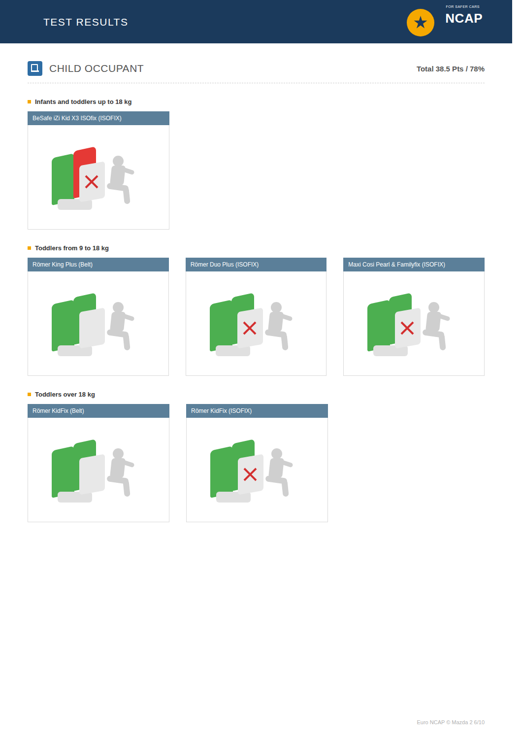TEST RESULTS
FOR SAFER CARS
NCAP
CHILD OCCUPANT
Total 38.5 Pts / 78%
Infants and toddlers up to 18 kg
BeSafe iZi Kid X3 ISOfix (ISOFIX)
Toddlers from 9 to 18 kg
Römer King Plus (Belt)
Römer Duo Plus (ISOFIX)
Maxi Cosi Pearl & Familyfix (ISOFIX)
Toddlers over 18 kg
Römer KidFix (Belt)
Römer KidFix (ISOFIX)
Euro NCAP © Mazda 2 6/10